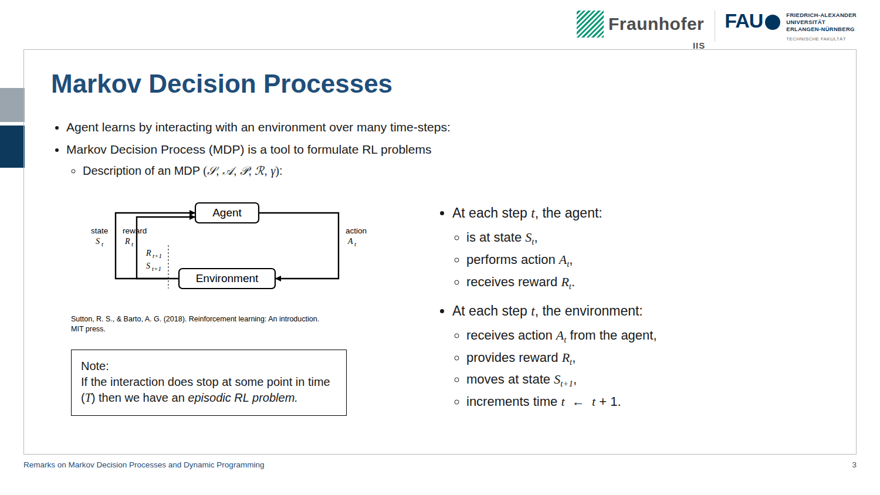Fraunhofer
IIS
FAU
Friedrich-Alexander
Universität
Erlangen-Nürnberg
Technische Fakultät
Markov Decision Processes
Agent learns by interacting with an environment over many time-steps:
Markov Decision Process (MDP) is a tool to formulate RL problems
Description of an MDP (𝒮, 𝒜, 𝒫, ℛ, γ):
Agent Environment state S t reward R t action A t R t+1 S t+1
Sutton, R. S., & Barto, A. G. (2018). Reinforcement learning: An introduction. MIT press.
Note:
If the interaction does stop at some point in time (T) then we have an episodic RL problem.
At each step t, the agent:
is at state St,
performs action At,
receives reward Rt.
At each step t, the environment:
receives action At from the agent,
provides reward Rt,
moves at state St+1,
increments time t ← t + 1.
Remarks on Markov Decision Processes and Dynamic Programming
3